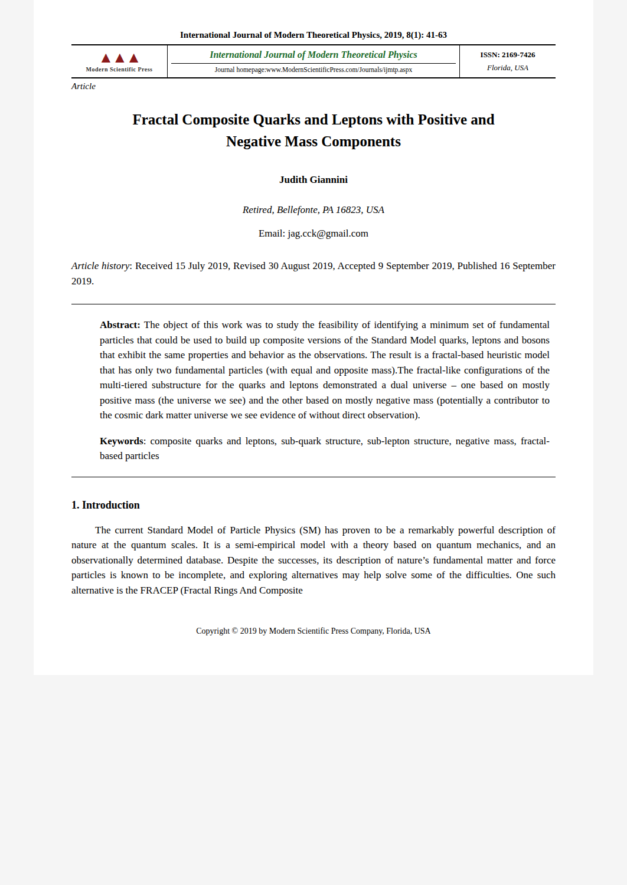International Journal of Modern Theoretical Physics, 2019, 8(1): 41-63
| ▲▲▲ Modern Scientific Press | International Journal of Modern Theoretical Physics Journal homepage:www.ModernScientificPress.com/Journals/ijmtp.aspx | ISSN: 2169-7426 Florida, USA |
Article
Fractal Composite Quarks and Leptons with Positive and
Negative Mass Components
Judith Giannini
Retired, Bellefonte, PA 16823, USA
Email: jag.cck@gmail.com
Article history: Received 15 July 2019, Revised 30 August 2019, Accepted 9 September 2019, Published 16 September 2019.
Abstract: The object of this work was to study the feasibility of identifying a minimum set of fundamental particles that could be used to build up composite versions of the Standard Model quarks, leptons and bosons that exhibit the same properties and behavior as the observations. The result is a fractal-based heuristic model that has only two fundamental particles (with equal and opposite mass).The fractal-like configurations of the multi-tiered substructure for the quarks and leptons demonstrated a dual universe – one based on mostly positive mass (the universe we see) and the other based on mostly negative mass (potentially a contributor to the cosmic dark matter universe we see evidence of without direct observation).
Keywords: composite quarks and leptons, sub-quark structure, sub-lepton structure, negative mass, fractal-based particles
1. Introduction
The current Standard Model of Particle Physics (SM) has proven to be a remarkably powerful description of nature at the quantum scales. It is a semi-empirical model with a theory based on quantum mechanics, and an observationally determined database. Despite the successes, its description of nature’s fundamental matter and force particles is known to be incomplete, and exploring alternatives may help solve some of the difficulties. One such alternative is the FRACEP (Fractal Rings And Composite
Copyright © 2019 by Modern Scientific Press Company, Florida, USA